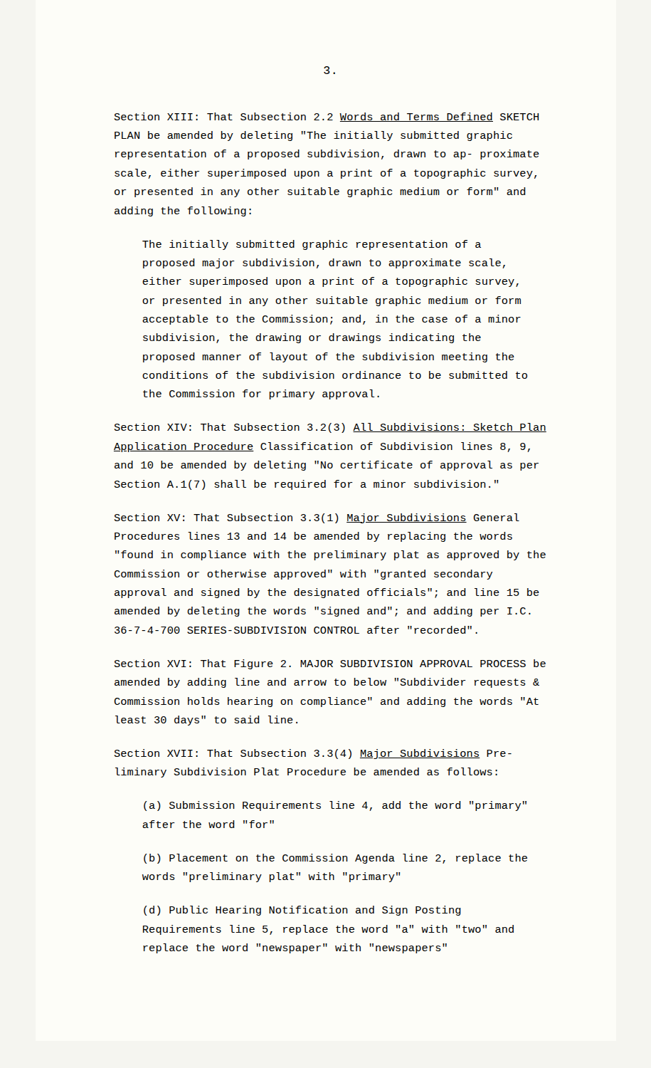3.
Section XIII: That Subsection 2.2 Words and Terms Defined SKETCH PLAN be amended by deleting "The initially submitted graphic representation of a proposed subdivision, drawn to ap- proximate scale, either superimposed upon a print of a topographic survey, or presented in any other suitable graphic medium or form" and adding the following:
The initially submitted graphic representation of a proposed major subdivision, drawn to approximate scale, either superimposed upon a print of a topographic survey, or presented in any other suitable graphic medium or form acceptable to the Commission; and, in the case of a minor subdivision, the drawing or drawings indicating the proposed manner of layout of the subdivision meeting the conditions of the subdivision ordinance to be submitted to the Commission for primary approval.
Section XIV: That Subsection 3.2(3) All Subdivisions: Sketch Plan Application Procedure Classification of Subdivision lines 8, 9, and 10 be amended by deleting "No certificate of approval as per Section A.1(7) shall be required for a minor subdivision."
Section XV: That Subsection 3.3(1) Major Subdivisions General Procedures lines 13 and 14 be amended by replacing the words "found in compliance with the preliminary plat as approved by the Commission or otherwise approved" with "granted secondary approval and signed by the designated officials"; and line 15 be amended by deleting the words "signed and"; and adding per I.C. 36-7-4-700 SERIES-SUBDIVISION CONTROL after "recorded".
Section XVI: That Figure 2. MAJOR SUBDIVISION APPROVAL PROCESS be amended by adding line and arrow to below "Subdivider requests & Commission holds hearing on compliance" and adding the words "At least 30 days" to said line.
Section XVII: That Subsection 3.3(4) Major Subdivisions Pre- liminary Subdivision Plat Procedure be amended as follows:
(a) Submission Requirements line 4, add the word "primary" after the word "for"
(b) Placement on the Commission Agenda line 2, replace the words "preliminary plat" with "primary"
(d) Public Hearing Notification and Sign Posting Requirements line 5, replace the word "a" with "two" and replace the word "newspaper" with "newspapers"